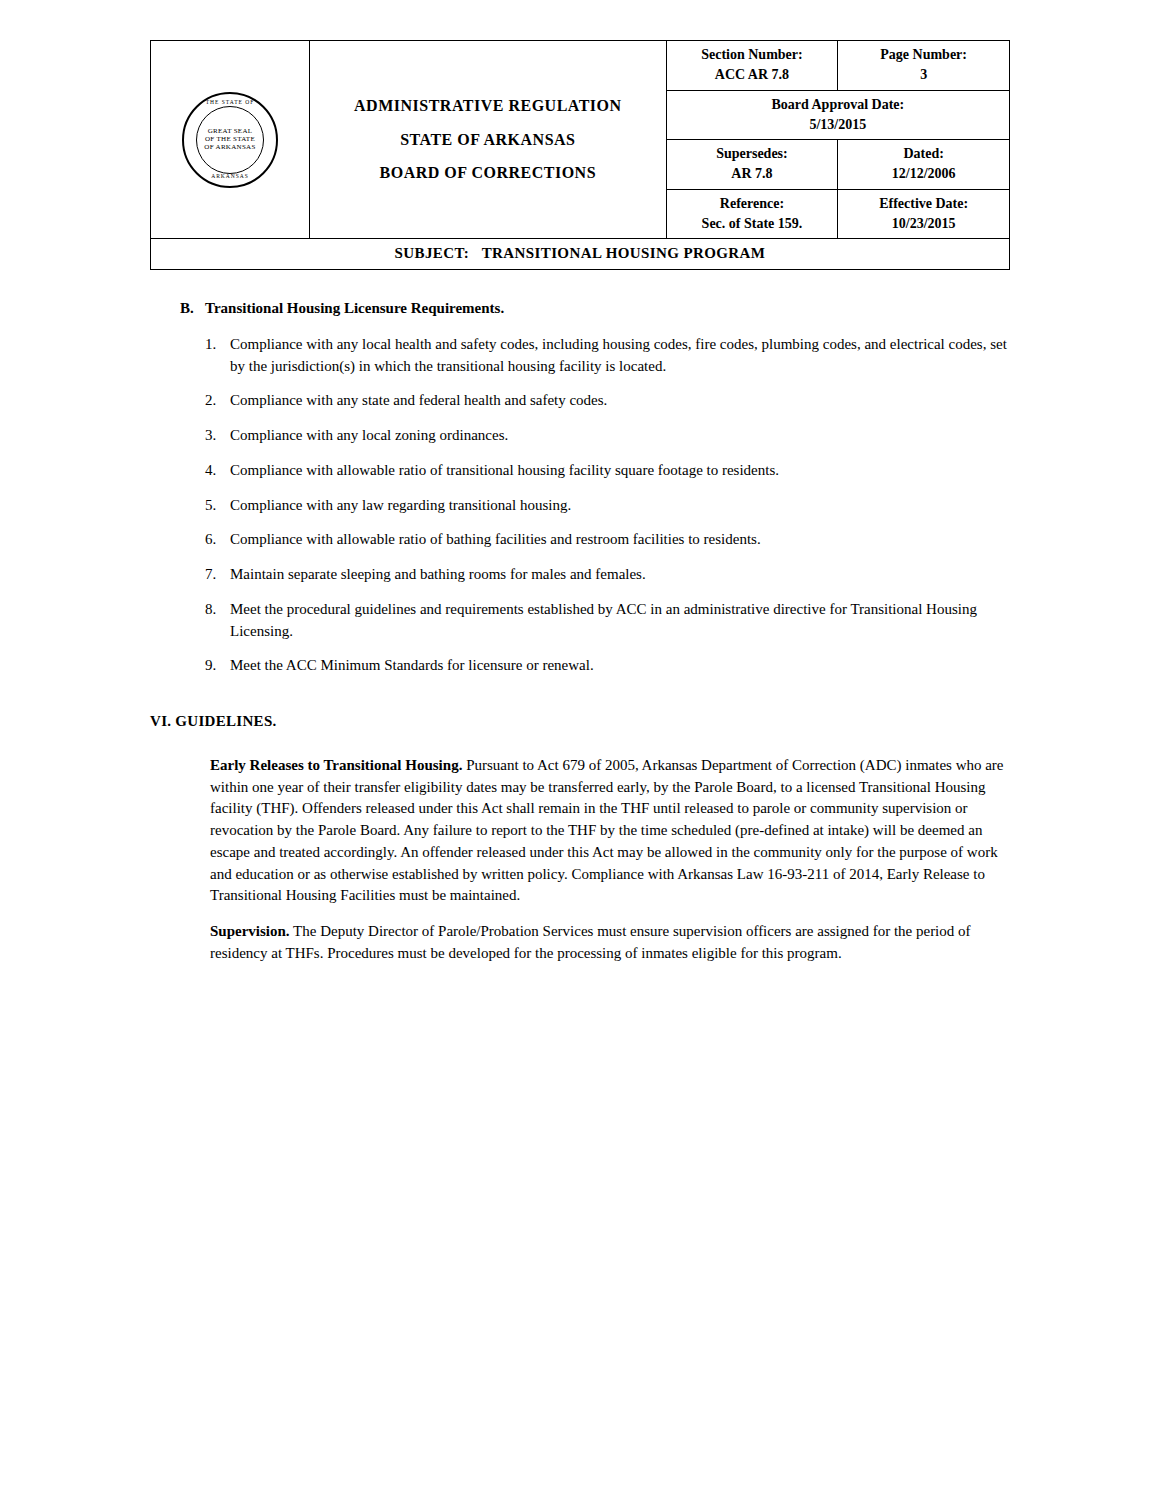| THE STATE OF GREAT SEAL OF THE STATE OF ARKANSAS ARKANSAS | ADMINISTRATIVE REGULATION STATE OF ARKANSAS BOARD OF CORRECTIONS | Section Number: ACC AR 7.8 | Page Number: 3 |
| Board Approval Date: 5/13/2015 |
| Supersedes: AR 7.8 | Dated: 12/12/2006 |
| Reference: Sec. of State 159. | Effective Date: 10/23/2015 |
| SUBJECT: TRANSITIONAL HOUSING PROGRAM |
B. Transitional Housing Licensure Requirements.
Compliance with any local health and safety codes, including housing codes, fire codes, plumbing codes, and electrical codes, set by the jurisdiction(s) in which the transitional housing facility is located.
Compliance with any state and federal health and safety codes.
Compliance with any local zoning ordinances.
Compliance with allowable ratio of transitional housing facility square footage to residents.
Compliance with any law regarding transitional housing.
Compliance with allowable ratio of bathing facilities and restroom facilities to residents.
Maintain separate sleeping and bathing rooms for males and females.
Meet the procedural guidelines and requirements established by ACC in an administrative directive for Transitional Housing Licensing.
Meet the ACC Minimum Standards for licensure or renewal.
VI. GUIDELINES.
Early Releases to Transitional Housing. Pursuant to Act 679 of 2005, Arkansas Department of Correction (ADC) inmates who are within one year of their transfer eligibility dates may be transferred early, by the Parole Board, to a licensed Transitional Housing facility (THF). Offenders released under this Act shall remain in the THF until released to parole or community supervision or revocation by the Parole Board. Any failure to report to the THF by the time scheduled (pre-defined at intake) will be deemed an escape and treated accordingly. An offender released under this Act may be allowed in the community only for the purpose of work and education or as otherwise established by written policy. Compliance with Arkansas Law 16-93-211 of 2014, Early Release to Transitional Housing Facilities must be maintained.
Supervision. The Deputy Director of Parole/Probation Services must ensure supervision officers are assigned for the period of residency at THFs. Procedures must be developed for the processing of inmates eligible for this program.